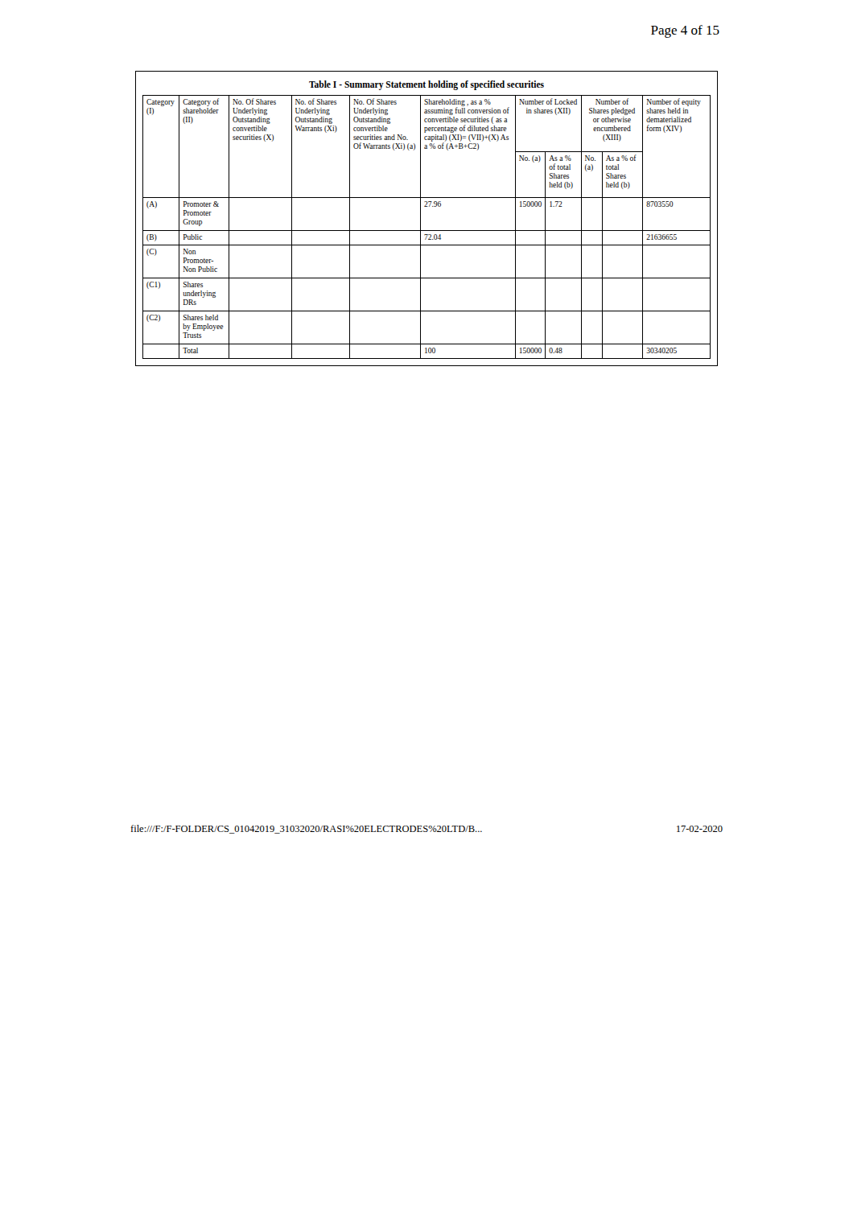Page 4 of 15
Table I - Summary Statement holding of specified securities
| Category (I) | Category of shareholder (II) | No. Of Shares Underlying Outstanding convertible securities (X) | No. of Shares Underlying Outstanding Warrants (Xi) | No. Of Shares Underlying Outstanding convertible securities and No. Of Warrants (Xi) (a) | Shareholding , as a % assuming full conversion of convertible securities ( as a percentage of diluted share capital) (XI)= (VII)+(X) As a % of (A+B+C2) | Number of Locked in shares (XII) | Number of Shares pledged or otherwise encumbered (XIII) | Number of equity shares held in dematerialized form (XIV) |
| --- | --- | --- | --- | --- | --- | --- | --- | --- |
| No. (a) | As a % of total Shares held (b) | No. (a) | As a % of total Shares held (b) |
| (A) | Promoter & Promoter Group | | | | 27.96 | 150000 | 1.72 | | | 8703550 |
| (B) | Public | | | | 72.04 | | | | | 21636655 |
| (C) | Non Promoter- Non Public | | | | | | | | | |
| (C1) | Shares underlying DRs | | | | | | | | | |
| (C2) | Shares held by Employee Trusts | | | | | | | | | |
| | Total | | | | 100 | 150000 | 0.48 | | | 30340205 |
file:///F:/F-FOLDER/CS_01042019_31032020/RASI%20ELECTRODES%20LTD/B... 17-02-2020